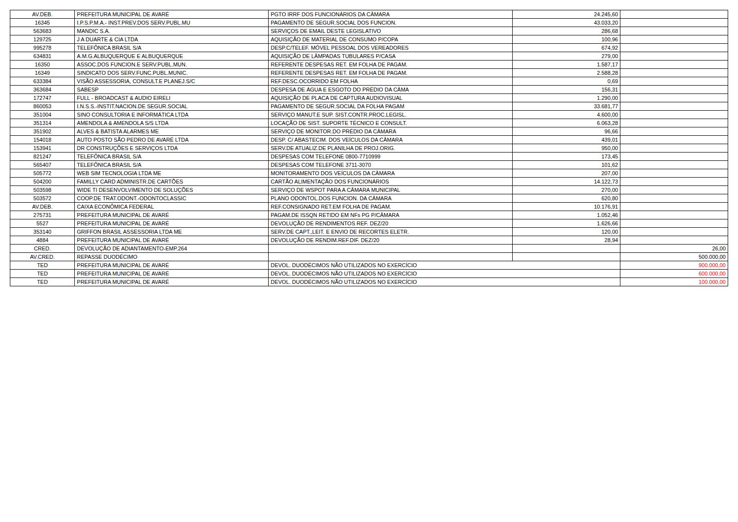| AV.DEB. | PREFEITURA MUNICIPAL DE AVARÉ | PGTO IRRF DOS FUNCIONÁRIOS DA CÂMARA | 24.245,60 | |
| 16345 | I.P.S.P.M.A.- INST.PREV.DOS SERV.PUBL.MU | PAGAMENTO DE SEGUR.SOCIAL DOS FUNCION. | 43.033,20 | |
| 563683 | MANDIC S.A. | SERVIÇOS DE EMAIL DESTE LEGISLATIVO | 286,68 | |
| 129725 | J A DUARTE & CIA LTDA | AQUISIÇÃO DE MATERIAL DE CONSUMO P/COPA | 100,96 | |
| 995278 | TELEFÔNICA BRASIL S/A | DESP.C/TELEF. MÓVEL PESSOAL DOS VEREADORES | 674,92 | |
| 634831 | A.M.G.ALBUQUERQUE E ALBUQUERQUE | AQUISIÇÃO DE LÂMPADAS TUBULARES P/CASA | 279,00 | |
| 16350 | ASSOC.DOS FUNCION.E SERV.PUBL.MUN. | REFERENTE DESPESAS RET. EM FOLHA DE PAGAM. | 1.587,17 | |
| 16349 | SINDICATO DOS SERV.FUNC.PUBL.MUNIC. | REFERENTE DESPESAS RET. EM FOLHA DE PAGAM. | 2.588,28 | |
| 633384 | VISÃO ASSESSORIA, CONSULT.E PLANEJ.S/C | REF.DESC.OCORRIDO EM FOLHA | 0,69 | |
| 363684 | SABESP | DESPESA DE ÁGUA E ESGOTO DO PRÉDIO DA CÂMA | 156,31 | |
| 172747 | FULL - BROADCAST & AUDIO EIRELI | AQUISIÇÃO DE PLACA DE CAPTURA AUDIOVISUAL | 1.290,00 | |
| 860053 | I.N.S.S.-INSTIT.NACION.DE SEGUR.SOCIAL | PAGAMENTO DE SEGUR.SOCIAL DA FOLHA PAGAM | 33.681,77 | |
| 351004 | SINO CONSULTORIA E INFORMÁTICA LTDA | SERVIÇO MANUT.E SUP. SIST.CONTR.PROC.LEGISL. | 4.600,00 | |
| 351314 | AMENDOLA & AMENDOLA S/S LTDA | LOCAÇÃO DE SIST. SUPORTE TÉCNICO E CONSULT. | 6.063,28 | |
| 351902 | ALVES & BATISTA ALARMES ME | SERVIÇO DE MONITOR.DO PRÉDIO DA CÂMARA | 96,66 | |
| 154018 | AUTO POSTO SÃO PEDRO DE AVARÉ LTDA | DESP. C/ ABASTECIM. DOS VEÍCULOS DA CÂMARA | 439,01 | |
| 153941 | DR CONSTRUÇÕES E SERVIÇOS LTDA | SERV.DE ATUALIZ.DE PLANILHA DE PROJ.ORIG. | 950,00 | |
| 821247 | TELEFÔNICA BRASIL S/A | DESPESAS COM TELEFONE 0800-7710999 | 173,45 | |
| 565407 | TELEFÔNICA BRASIL S/A | DESPESAS COM TELEFONE 3711-3070 | 101,62 | |
| 505772 | WEB SIM TECNOLOGIA LTDA ME | MONITORAMENTO DOS VEÍCULOS DA CÂMARA | 207,00 | |
| 504200 | FAMILLY CARD ADMINISTR.DE CARTÕES | CARTÃO ALIMENTAÇÃO DOS FUNCIONÁRIOS | 14.122,73 | |
| 503598 | WIDE TI DESENVOLVIMENTO DE SOLUÇÕES | SERVIÇO DE WSPOT PARA A CÂMARA MUNICIPAL | 270,00 | |
| 503572 | COOP.DE TRAT.ODONT.-ODONTOCLASSIC | PLANO ODONTOL.DOS FUNCION. DA CÂMARA | 620,80 | |
| AV.DEB. | CAIXA ECONÔMICA FEDERAL | REF.CONSIGNADO RET.EM FOLHA DE PAGAM. | 10.176,91 | |
| 275731 | PREFEITURA MUNICIPAL DE AVARÉ | PAGAM.DE ISSQN RETIDO EM NFs PG P/CÂMARA | 1.052,46 | |
| 5527 | PREFEITURA MUNICIPAL DE AVARÉ | DEVOLUÇÃO DE RENDIMENTOS REF. DEZ/20 | 1.626,66 | |
| 353140 | GRIFFON BRASIL ASSESSORIA LTDA ME | SERV.DE CAPT.,LEIT. E ENVIO DE RECORTES ELETR. | 120,00 | |
| 4884 | PREFEITURA MUNICIPAL DE AVARÉ | DEVOLUÇÃO DE RENDIM.REF.DIF. DEZ/20 | 28,94 | |
| CRED. | DEVOLUÇÃO DE ADIANTAMENTO-EMP.264 | | | 26,00 |
| AV.CRED. | REPASSE DUODÉCIMO | | | 500.000,00 |
| TED | PREFEITURA MUNICIPAL DE AVARÉ | DEVOL. DUODÉCIMOS NÃO UTILIZADOS NO EXERCÍCIO | 900.000,00 |
| TED | PREFEITURA MUNICIPAL DE AVARÉ | DEVOL. DUODÉCIMOS NÃO UTILIZADOS NO EXERCÍCIO | 600.000,00 |
| TED | PREFEITURA MUNICIPAL DE AVARÉ | DEVOL. DUODÉCIMOS NÃO UTILIZADOS NO EXERCÍCIO | 100.000,00 |